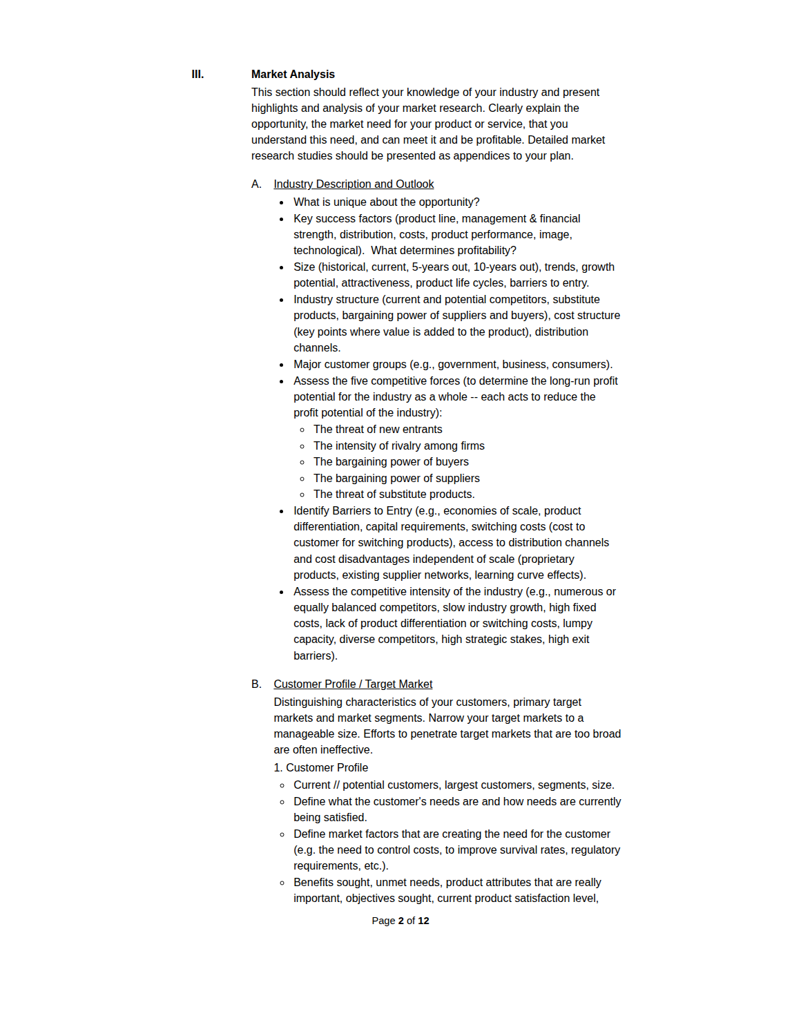III.
Market Analysis
This section should reflect your knowledge of your industry and present highlights and analysis of your market research. Clearly explain the opportunity, the market need for your product or service, that you understand this need, and can meet it and be profitable. Detailed market research studies should be presented as appendices to your plan.
A.
Industry Description and Outlook
What is unique about the opportunity?
Key success factors (product line, management & financial strength, distribution, costs, product performance, image, technological). What determines profitability?
Size (historical, current, 5-years out, 10-years out), trends, growth potential, attractiveness, product life cycles, barriers to entry.
Industry structure (current and potential competitors, substitute products, bargaining power of suppliers and buyers), cost structure (key points where value is added to the product), distribution channels.
Major customer groups (e.g., government, business, consumers).
Assess the five competitive forces (to determine the long-run profit potential for the industry as a whole -- each acts to reduce the profit potential of the industry):
The threat of new entrants
The intensity of rivalry among firms
The bargaining power of buyers
The bargaining power of suppliers
The threat of substitute products.
Identify Barriers to Entry (e.g., economies of scale, product differentiation, capital requirements, switching costs (cost to customer for switching products), access to distribution channels and cost disadvantages independent of scale (proprietary products, existing supplier networks, learning curve effects).
Assess the competitive intensity of the industry (e.g., numerous or equally balanced competitors, slow industry growth, high fixed costs, lack of product differentiation or switching costs, lumpy capacity, diverse competitors, high strategic stakes, high exit barriers).
B.
Customer Profile / Target Market
Distinguishing characteristics of your customers, primary target markets and market segments. Narrow your target markets to a manageable size. Efforts to penetrate target markets that are too broad are often ineffective.
1. Customer Profile
Current // potential customers, largest customers, segments, size.
Define what the customer's needs are and how needs are currently being satisfied.
Define market factors that are creating the need for the customer (e.g. the need to control costs, to improve survival rates, regulatory requirements, etc.).
Benefits sought, unmet needs, product attributes that are really important, objectives sought, current product satisfaction level,
Page 2 of 12